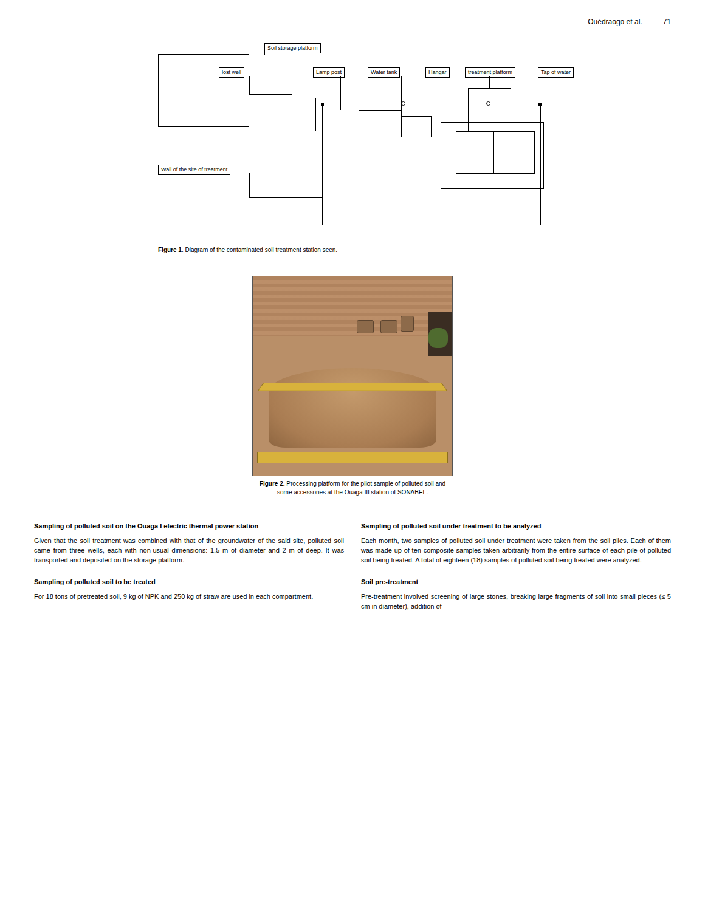Ouédraogo et al. 71
Soil storage platform
lost well
Lamp post
Water tank
Hangar
treatment platform
Tap of water
Wall of the site of treatment
Figure 1. Diagram of the contaminated soil treatment station seen.
Figure 2. Processing platform for the pilot sample of polluted soil and some accessories at the Ouaga III station of SONABEL.
Sampling of polluted soil on the Ouaga I electric thermal power station
Given that the soil treatment was combined with that of the groundwater of the said site, polluted soil came from three wells, each with non-usual dimensions: 1.5 m of diameter and 2 m of deep. It was transported and deposited on the storage platform.
Sampling of polluted soil to be treated
For 18 tons of pretreated soil, 9 kg of NPK and 250 kg of straw are used in each compartment.
Sampling of polluted soil under treatment to be analyzed
Each month, two samples of polluted soil under treatment were taken from the soil piles. Each of them was made up of ten composite samples taken arbitrarily from the entire surface of each pile of polluted soil being treated. A total of eighteen (18) samples of polluted soil being treated were analyzed.
Soil pre-treatment
Pre-treatment involved screening of large stones, breaking large fragments of soil into small pieces (≤ 5 cm in diameter), addition of